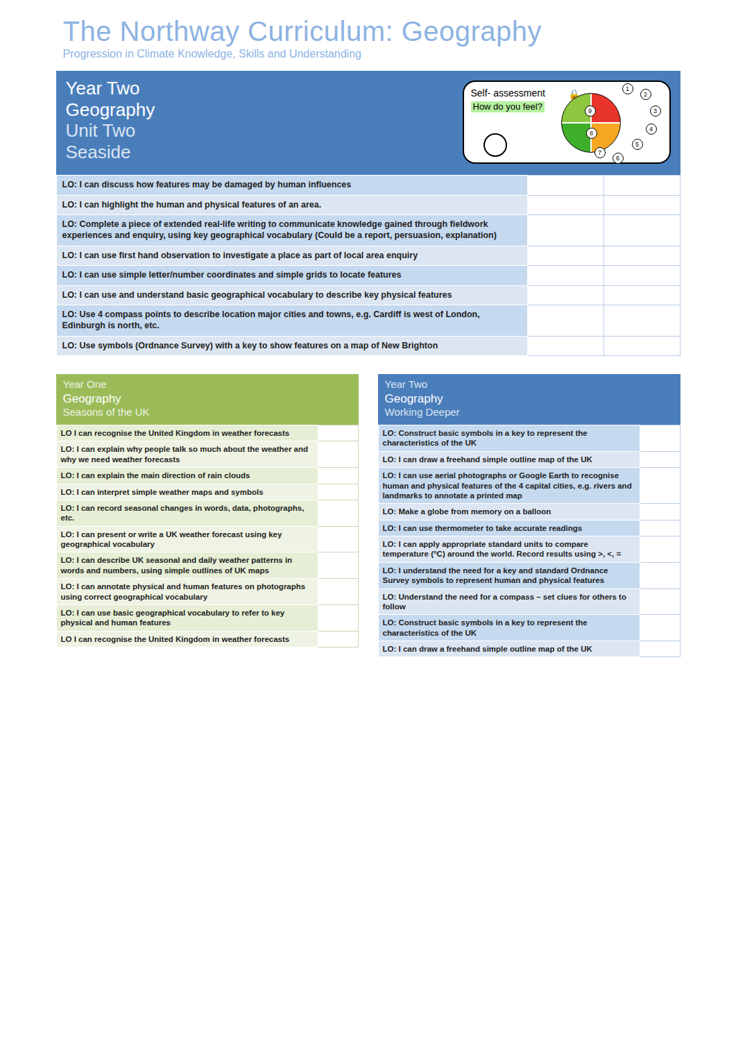The Northway Curriculum: Geography
Progression in Climate Knowledge, Skills and Understanding
Year Two Geography Unit Two Seaside
Self- assessment
How do you feel?
🔒
1 2 3 4 5 6 7 8 9
| LO: I can discuss how features may be damaged by human influences | | |
| LO: I can highlight the human and physical features of an area. | | |
| LO: Complete a piece of extended real-life writing to communicate knowledge gained through fieldwork experiences and enquiry, using key geographical vocabulary (Could be a report, persuasion, explanation) | | |
| LO: I can use first hand observation to investigate a place as part of local area enquiry | | |
| LO: I can use simple letter/number coordinates and simple grids to locate features | | |
| LO: I can use and understand basic geographical vocabulary to describe key physical features | | |
| LO: Use 4 compass points to describe location major cities and towns, e.g. Cardiff is west of London, Edinburgh is north, etc. | | |
| LO: Use symbols (Ordnance Survey) with a key to show features on a map of New Brighton | | |
Year One Geography Seasons of the UK
| LO I can recognise the United Kingdom in weather forecasts | |
| LO: I can explain why people talk so much about the weather and why we need weather forecasts | |
| LO: I can explain the main direction of rain clouds | |
| LO: I can interpret simple weather maps and symbols | |
| LO: I can record seasonal changes in words, data, photographs, etc. | |
| LO: I can present or write a UK weather forecast using key geographical vocabulary | |
| LO: I can describe UK seasonal and daily weather patterns in words and numbers, using simple outlines of UK maps | |
| LO: I can annotate physical and human features on photographs using correct geographical vocabulary | |
| LO: I can use basic geographical vocabulary to refer to key physical and human features | |
| LO I can recognise the United Kingdom in weather forecasts | |
Year Two Geography Working Deeper
| LO: Construct basic symbols in a key to represent the characteristics of the UK | |
| LO: I can draw a freehand simple outline map of the UK | |
| LO: I can use aerial photographs or Google Earth to recognise human and physical features of the 4 capital cities, e.g. rivers and landmarks to annotate a printed map | |
| LO: Make a globe from memory on a balloon | |
| LO: I can use thermometer to take accurate readings | |
| LO: I can apply appropriate standard units to compare temperature (°C) around the world. Record results using >, <, = | |
| LO: I understand the need for a key and standard Ordnance Survey symbols to represent human and physical features | |
| LO: Understand the need for a compass – set clues for others to follow | |
| LO: Construct basic symbols in a key to represent the characteristics of the UK | |
| LO: I can draw a freehand simple outline map of the UK | |